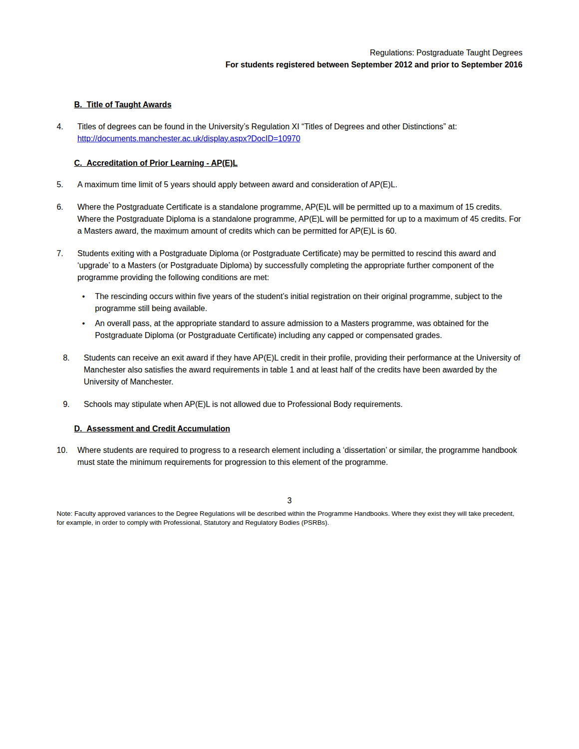Regulations: Postgraduate Taught Degrees
For students registered between September 2012 and prior to September 2016
B. Title of Taught Awards
4. Titles of degrees can be found in the University’s Regulation XI “Titles of Degrees and other Distinctions” at:
http://documents.manchester.ac.uk/display.aspx?DocID=10970
C. Accreditation of Prior Learning - AP(E)L
5. A maximum time limit of 5 years should apply between award and consideration of AP(E)L.
6. Where the Postgraduate Certificate is a standalone programme, AP(E)L will be permitted up to a maximum of 15 credits. Where the Postgraduate Diploma is a standalone programme, AP(E)L will be permitted for up to a maximum of 45 credits. For a Masters award, the maximum amount of credits which can be permitted for AP(E)L is 60.
7. Students exiting with a Postgraduate Diploma (or Postgraduate Certificate) may be permitted to rescind this award and ‘upgrade’ to a Masters (or Postgraduate Diploma) by successfully completing the appropriate further component of the programme providing the following conditions are met:
The rescinding occurs within five years of the student’s initial registration on their original programme, subject to the programme still being available.
An overall pass, at the appropriate standard to assure admission to a Masters programme, was obtained for the Postgraduate Diploma (or Postgraduate Certificate) including any capped or compensated grades.
8. Students can receive an exit award if they have AP(E)L credit in their profile, providing their performance at the University of Manchester also satisfies the award requirements in table 1 and at least half of the credits have been awarded by the University of Manchester.
9. Schools may stipulate when AP(E)L is not allowed due to Professional Body requirements.
D. Assessment and Credit Accumulation
10. Where students are required to progress to a research element including a ‘dissertation’ or similar, the programme handbook must state the minimum requirements for progression to this element of the programme.
3
Note: Faculty approved variances to the Degree Regulations will be described within the Programme Handbooks. Where they exist they will take precedent, for example, in order to comply with Professional, Statutory and Regulatory Bodies (PSRBs).